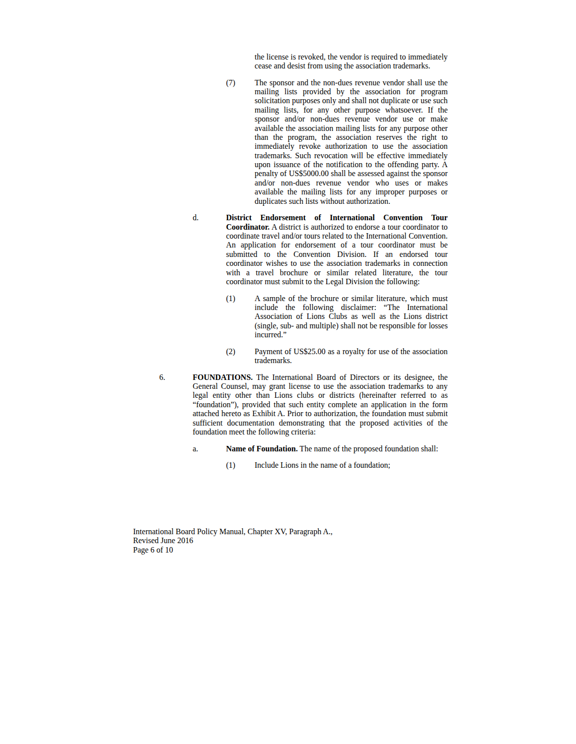the license is revoked, the vendor is required to immediately cease and desist from using the association trademarks.
(7) The sponsor and the non-dues revenue vendor shall use the mailing lists provided by the association for program solicitation purposes only and shall not duplicate or use such mailing lists, for any other purpose whatsoever. If the sponsor and/or non-dues revenue vendor use or make available the association mailing lists for any purpose other than the program, the association reserves the right to immediately revoke authorization to use the association trademarks. Such revocation will be effective immediately upon issuance of the notification to the offending party. A penalty of US$5000.00 shall be assessed against the sponsor and/or non-dues revenue vendor who uses or makes available the mailing lists for any improper purposes or duplicates such lists without authorization.
d. District Endorsement of International Convention Tour Coordinator. A district is authorized to endorse a tour coordinator to coordinate travel and/or tours related to the International Convention. An application for endorsement of a tour coordinator must be submitted to the Convention Division. If an endorsed tour coordinator wishes to use the association trademarks in connection with a travel brochure or similar related literature, the tour coordinator must submit to the Legal Division the following:
(1) A sample of the brochure or similar literature, which must include the following disclaimer: “The International Association of Lions Clubs as well as the Lions district (single, sub- and multiple) shall not be responsible for losses incurred.”
(2) Payment of US$25.00 as a royalty for use of the association trademarks.
6. FOUNDATIONS. The International Board of Directors or its designee, the General Counsel, may grant license to use the association trademarks to any legal entity other than Lions clubs or districts (hereinafter referred to as “foundation”), provided that such entity complete an application in the form attached hereto as Exhibit A. Prior to authorization, the foundation must submit sufficient documentation demonstrating that the proposed activities of the foundation meet the following criteria:
a. Name of Foundation. The name of the proposed foundation shall:
(1) Include Lions in the name of a foundation;
International Board Policy Manual, Chapter XV, Paragraph A.,
Revised June 2016
Page 6 of 10